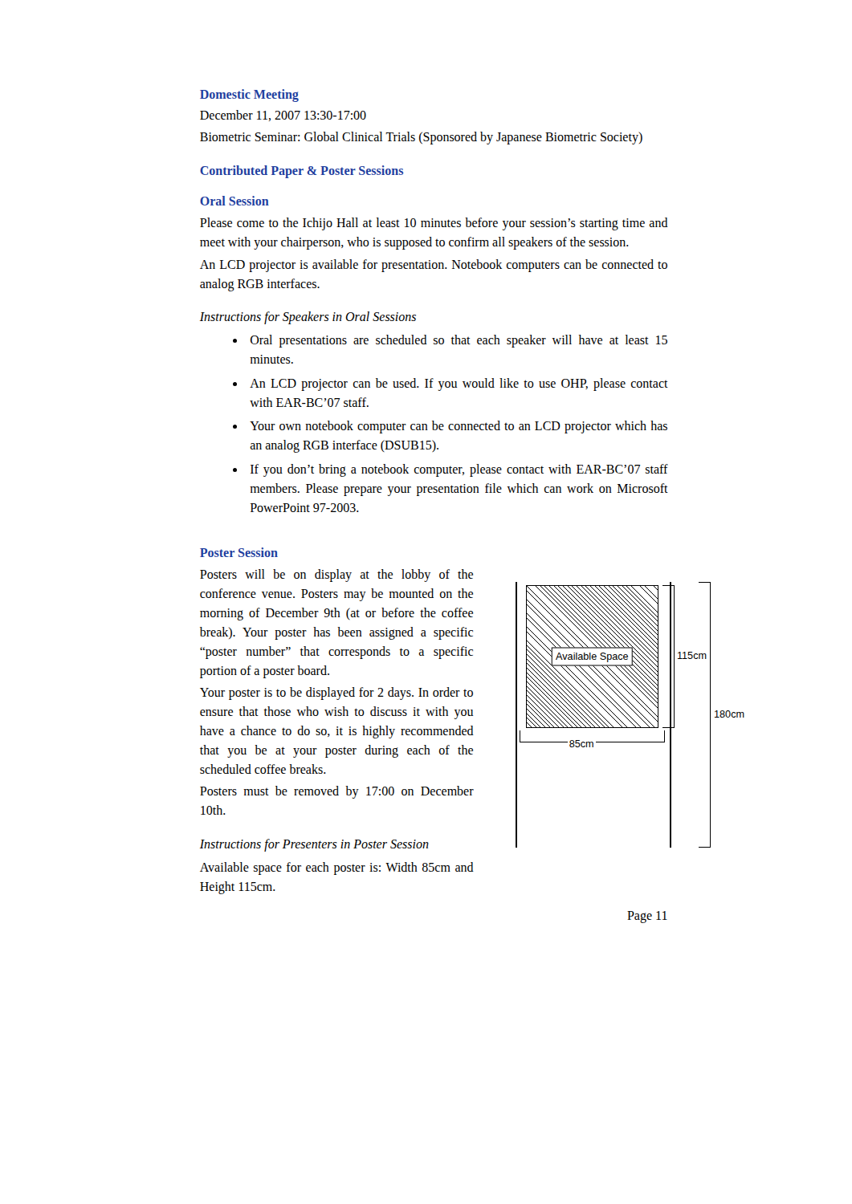Domestic Meeting
December 11, 2007 13:30-17:00
Biometric Seminar: Global Clinical Trials (Sponsored by Japanese Biometric Society)
Contributed Paper & Poster Sessions
Oral Session
Please come to the Ichijo Hall at least 10 minutes before your session’s starting time and meet with your chairperson, who is supposed to confirm all speakers of the session.
An LCD projector is available for presentation. Notebook computers can be connected to analog RGB interfaces.
Instructions for Speakers in Oral Sessions
Oral presentations are scheduled so that each speaker will have at least 15 minutes.
An LCD projector can be used. If you would like to use OHP, please contact with EAR-BC’07 staff.
Your own notebook computer can be connected to an LCD projector which has an analog RGB interface (DSUB15).
If you don’t bring a notebook computer, please contact with EAR-BC’07 staff members. Please prepare your presentation file which can work on Microsoft PowerPoint 97-2003.
Poster Session
Posters will be on display at the lobby of the conference venue. Posters may be mounted on the morning of December 9th (at or before the coffee break). Your poster has been assigned a specific “poster number” that corresponds to a specific portion of a poster board.
Your poster is to be displayed for 2 days. In order to ensure that those who wish to discuss it with you have a chance to do so, it is highly recommended that you be at your poster during each of the scheduled coffee breaks.
Posters must be removed by 17:00 on December 10th.
Instructions for Presenters in Poster Session
Available space for each poster is: Width 85cm and Height 115cm.
Available Space
85cm
115cm
180cm
Page 11